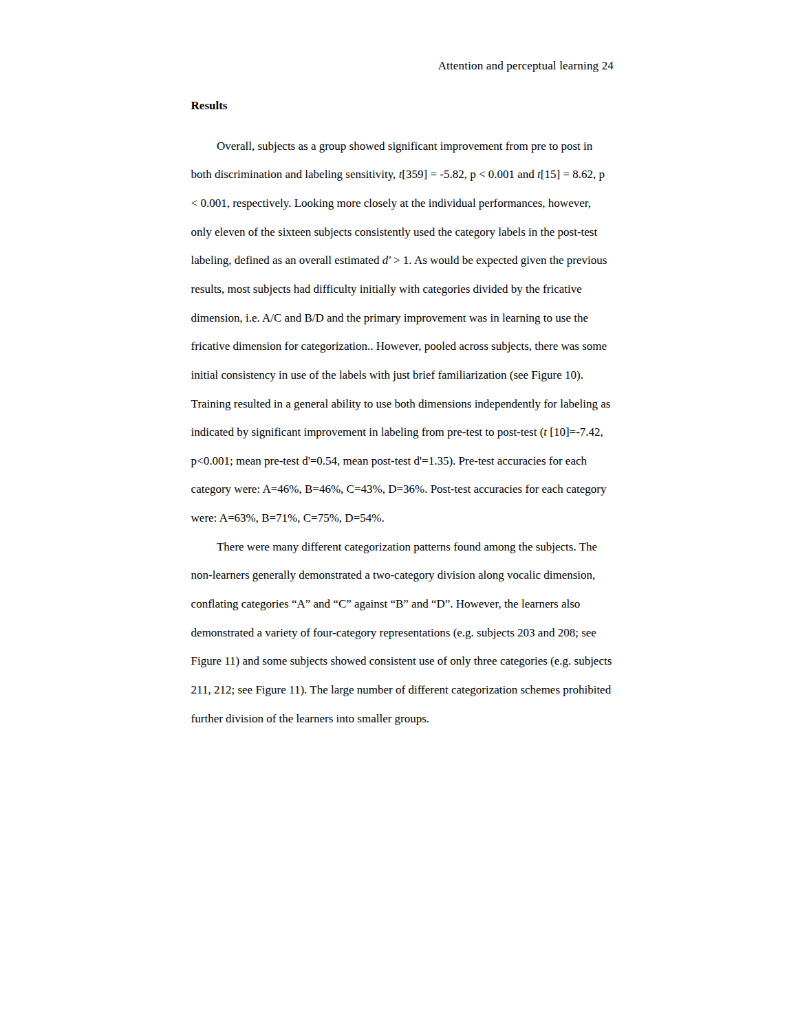Attention and perceptual learning 24
Results
Overall, subjects as a group showed significant improvement from pre to post in both discrimination and labeling sensitivity, t[359] = -5.82, p < 0.001 and t[15] = 8.62, p < 0.001, respectively. Looking more closely at the individual performances, however, only eleven of the sixteen subjects consistently used the category labels in the post-test labeling, defined as an overall estimated d' > 1. As would be expected given the previous results, most subjects had difficulty initially with categories divided by the fricative dimension, i.e. A/C and B/D and the primary improvement was in learning to use the fricative dimension for categorization.. However, pooled across subjects, there was some initial consistency in use of the labels with just brief familiarization (see Figure 10). Training resulted in a general ability to use both dimensions independently for labeling as indicated by significant improvement in labeling from pre-test to post-test (t [10]=-7.42, p<0.001; mean pre-test d'=0.54, mean post-test d'=1.35). Pre-test accuracies for each category were: A=46%, B=46%, C=43%, D=36%. Post-test accuracies for each category were: A=63%, B=71%, C=75%, D=54%.
There were many different categorization patterns found among the subjects. The non-learners generally demonstrated a two-category division along vocalic dimension, conflating categories “A” and “C” against “B” and “D”. However, the learners also demonstrated a variety of four-category representations (e.g. subjects 203 and 208; see Figure 11) and some subjects showed consistent use of only three categories (e.g. subjects 211, 212; see Figure 11). The large number of different categorization schemes prohibited further division of the learners into smaller groups.